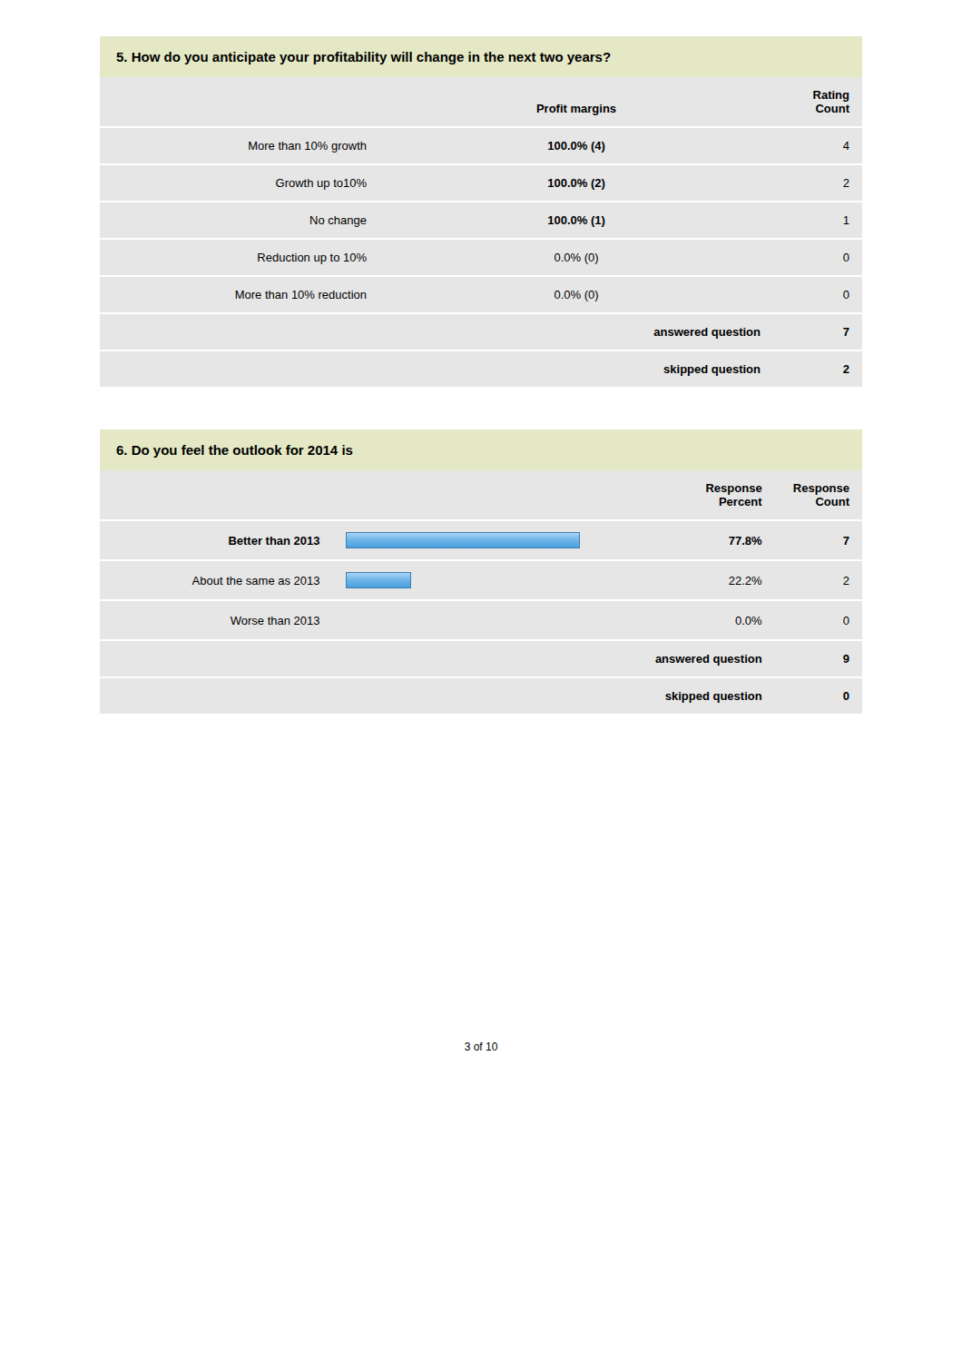5. How do you anticipate your profitability will change in the next two years?
| | Profit margins | Rating Count |
| More than 10% growth | 100.0% (4) | 4 |
| Growth up to10% | 100.0% (2) | 2 |
| No change | 100.0% (1) | 1 |
| Reduction up to 10% | 0.0% (0) | 0 |
| More than 10% reduction | 0.0% (0) | 0 |
| answered question | 7 |
| skipped question | 2 |
6. Do you feel the outlook for 2014 is
| | | Response Percent | Response Count |
| Better than 2013 | | 77.8% | 7 |
| About the same as 2013 | | 22.2% | 2 |
| Worse than 2013 | | 0.0% | 0 |
| answered question | 9 |
| skipped question | 0 |
3 of 10